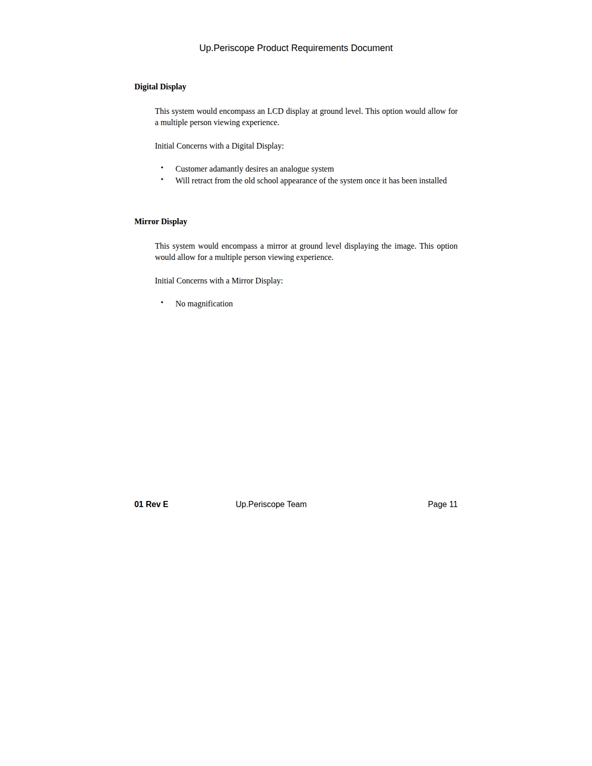Up.Periscope Product Requirements Document
Digital Display
This system would encompass an LCD display at ground level. This option would allow for a multiple person viewing experience.
Initial Concerns with a Digital Display:
Customer adamantly desires an analogue system
Will retract from the old school appearance of the system once it has been installed
Mirror Display
This system would encompass a mirror at ground level displaying the image. This option would allow for a multiple person viewing experience.
Initial Concerns with a Mirror Display:
No magnification
01 Rev E
Up.Periscope Team
Page 11